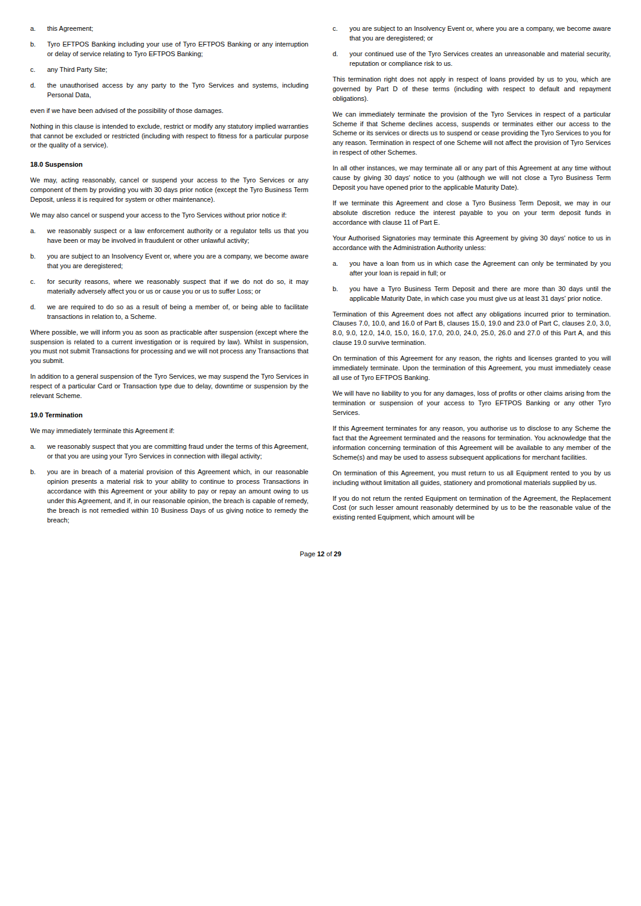a. this Agreement;
b. Tyro EFTPOS Banking including your use of Tyro EFTPOS Banking or any interruption or delay of service relating to Tyro EFTPOS Banking;
c. any Third Party Site;
d. the unauthorised access by any party to the Tyro Services and systems, including Personal Data,
even if we have been advised of the possibility of those damages.
Nothing in this clause is intended to exclude, restrict or modify any statutory implied warranties that cannot be excluded or restricted (including with respect to fitness for a particular purpose or the quality of a service).
18.0 Suspension
We may, acting reasonably, cancel or suspend your access to the Tyro Services or any component of them by providing you with 30 days prior notice (except the Tyro Business Term Deposit, unless it is required for system or other maintenance).
We may also cancel or suspend your access to the Tyro Services without prior notice if:
a. we reasonably suspect or a law enforcement authority or a regulator tells us that you have been or may be involved in fraudulent or other unlawful activity;
b. you are subject to an Insolvency Event or, where you are a company, we become aware that you are deregistered;
c. for security reasons, where we reasonably suspect that if we do not do so, it may materially adversely affect you or us or cause you or us to suffer Loss; or
d. we are required to do so as a result of being a member of, or being able to facilitate transactions in relation to, a Scheme.
Where possible, we will inform you as soon as practicable after suspension (except where the suspension is related to a current investigation or is required by law). Whilst in suspension, you must not submit Transactions for processing and we will not process any Transactions that you submit.
In addition to a general suspension of the Tyro Services, we may suspend the Tyro Services in respect of a particular Card or Transaction type due to delay, downtime or suspension by the relevant Scheme.
19.0 Termination
We may immediately terminate this Agreement if:
a. we reasonably suspect that you are committing fraud under the terms of this Agreement, or that you are using your Tyro Services in connection with illegal activity;
b. you are in breach of a material provision of this Agreement which, in our reasonable opinion presents a material risk to your ability to continue to process Transactions in accordance with this Agreement or your ability to pay or repay an amount owing to us under this Agreement, and if, in our reasonable opinion, the breach is capable of remedy, the breach is not remedied within 10 Business Days of us giving notice to remedy the breach;
c. you are subject to an Insolvency Event or, where you are a company, we become aware that you are deregistered; or
d. your continued use of the Tyro Services creates an unreasonable and material security, reputation or compliance risk to us.
This termination right does not apply in respect of loans provided by us to you, which are governed by Part D of these terms (including with respect to default and repayment obligations).
We can immediately terminate the provision of the Tyro Services in respect of a particular Scheme if that Scheme declines access, suspends or terminates either our access to the Scheme or its services or directs us to suspend or cease providing the Tyro Services to you for any reason. Termination in respect of one Scheme will not affect the provision of Tyro Services in respect of other Schemes.
In all other instances, we may terminate all or any part of this Agreement at any time without cause by giving 30 days' notice to you (although we will not close a Tyro Business Term Deposit you have opened prior to the applicable Maturity Date).
If we terminate this Agreement and close a Tyro Business Term Deposit, we may in our absolute discretion reduce the interest payable to you on your term deposit funds in accordance with clause 11 of Part E.
Your Authorised Signatories may terminate this Agreement by giving 30 days' notice to us in accordance with the Administration Authority unless:
a. you have a loan from us in which case the Agreement can only be terminated by you after your loan is repaid in full; or
b. you have a Tyro Business Term Deposit and there are more than 30 days until the applicable Maturity Date, in which case you must give us at least 31 days' prior notice.
Termination of this Agreement does not affect any obligations incurred prior to termination. Clauses 7.0, 10.0, and 16.0 of Part B, clauses 15.0, 19.0 and 23.0 of Part C, clauses 2.0, 3.0, 8.0, 9.0, 12.0, 14.0, 15.0, 16.0, 17.0, 20.0, 24.0, 25.0, 26.0 and 27.0 of this Part A, and this clause 19.0 survive termination.
On termination of this Agreement for any reason, the rights and licenses granted to you will immediately terminate. Upon the termination of this Agreement, you must immediately cease all use of Tyro EFTPOS Banking.
We will have no liability to you for any damages, loss of profits or other claims arising from the termination or suspension of your access to Tyro EFTPOS Banking or any other Tyro Services.
If this Agreement terminates for any reason, you authorise us to disclose to any Scheme the fact that the Agreement terminated and the reasons for termination. You acknowledge that the information concerning termination of this Agreement will be available to any member of the Scheme(s) and may be used to assess subsequent applications for merchant facilities.
On termination of this Agreement, you must return to us all Equipment rented to you by us including without limitation all guides, stationery and promotional materials supplied by us.
If you do not return the rented Equipment on termination of the Agreement, the Replacement Cost (or such lesser amount reasonably determined by us to be the reasonable value of the existing rented Equipment, which amount will be
Page 12 of 29